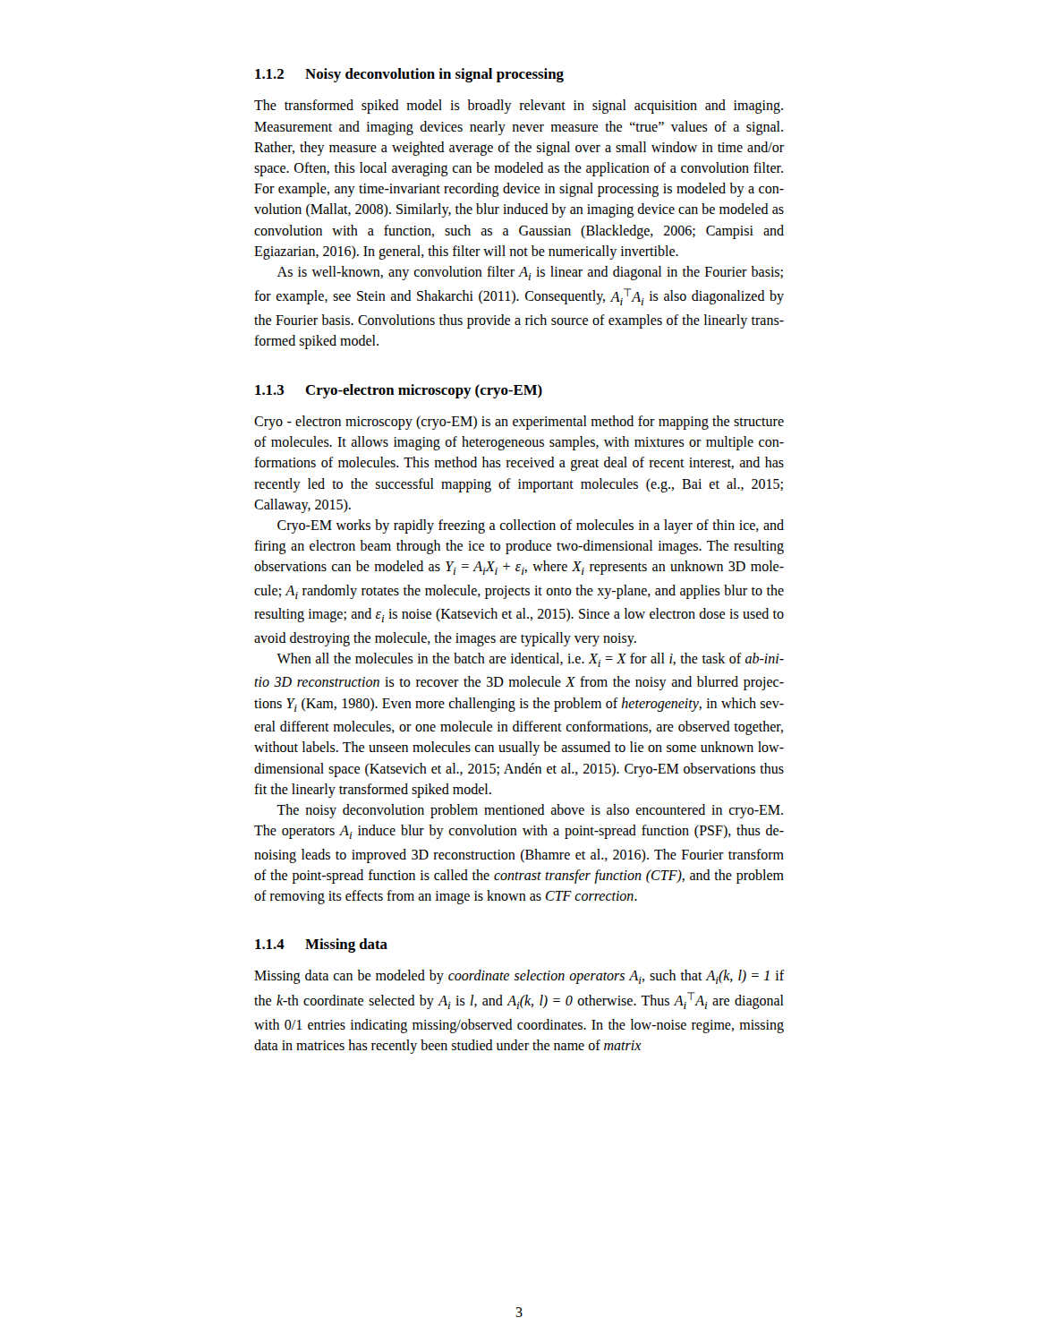1.1.2 Noisy deconvolution in signal processing
The transformed spiked model is broadly relevant in signal acquisition and imaging. Measurement and imaging devices nearly never measure the “true” values of a signal. Rather, they measure a weighted average of the signal over a small window in time and/or space. Often, this local averaging can be modeled as the application of a convolution filter. For example, any time-invariant recording device in signal processing is modeled by a convolution (Mallat, 2008). Similarly, the blur induced by an imaging device can be modeled as convolution with a function, such as a Gaussian (Blackledge, 2006; Campisi and Egiazarian, 2016). In general, this filter will not be numerically invertible.
As is well-known, any convolution filter Ai is linear and diagonal in the Fourier basis; for example, see Stein and Shakarchi (2011). Consequently, Ai⊤Ai is also diagonalized by the Fourier basis. Convolutions thus provide a rich source of examples of the linearly transformed spiked model.
1.1.3 Cryo-electron microscopy (cryo-EM)
Cryo - electron microscopy (cryo-EM) is an experimental method for mapping the structure of molecules. It allows imaging of heterogeneous samples, with mixtures or multiple conformations of molecules. This method has received a great deal of recent interest, and has recently led to the successful mapping of important molecules (e.g., Bai et al., 2015; Callaway, 2015).
Cryo-EM works by rapidly freezing a collection of molecules in a layer of thin ice, and firing an electron beam through the ice to produce two-dimensional images. The resulting observations can be modeled as Yi = AiXi + εi, where Xi represents an unknown 3D molecule; Ai randomly rotates the molecule, projects it onto the xy-plane, and applies blur to the resulting image; and εi is noise (Katsevich et al., 2015). Since a low electron dose is used to avoid destroying the molecule, the images are typically very noisy.
When all the molecules in the batch are identical, i.e. Xi = X for all i, the task of ab-initio 3D reconstruction is to recover the 3D molecule X from the noisy and blurred projections Yi (Kam, 1980). Even more challenging is the problem of heterogeneity, in which several different molecules, or one molecule in different conformations, are observed together, without labels. The unseen molecules can usually be assumed to lie on some unknown low-dimensional space (Katsevich et al., 2015; Andén et al., 2015). Cryo-EM observations thus fit the linearly transformed spiked model.
The noisy deconvolution problem mentioned above is also encountered in cryo-EM. The operators Ai induce blur by convolution with a point-spread function (PSF), thus denoising leads to improved 3D reconstruction (Bhamre et al., 2016). The Fourier transform of the point-spread function is called the contrast transfer function (CTF), and the problem of removing its effects from an image is known as CTF correction.
1.1.4 Missing data
Missing data can be modeled by coordinate selection operators Ai, such that Ai(k, l) = 1 if the k-th coordinate selected by Ai is l, and Ai(k, l) = 0 otherwise. Thus Ai⊤Ai are diagonal with 0/1 entries indicating missing/observed coordinates. In the low-noise regime, missing data in matrices has recently been studied under the name of matrix
3